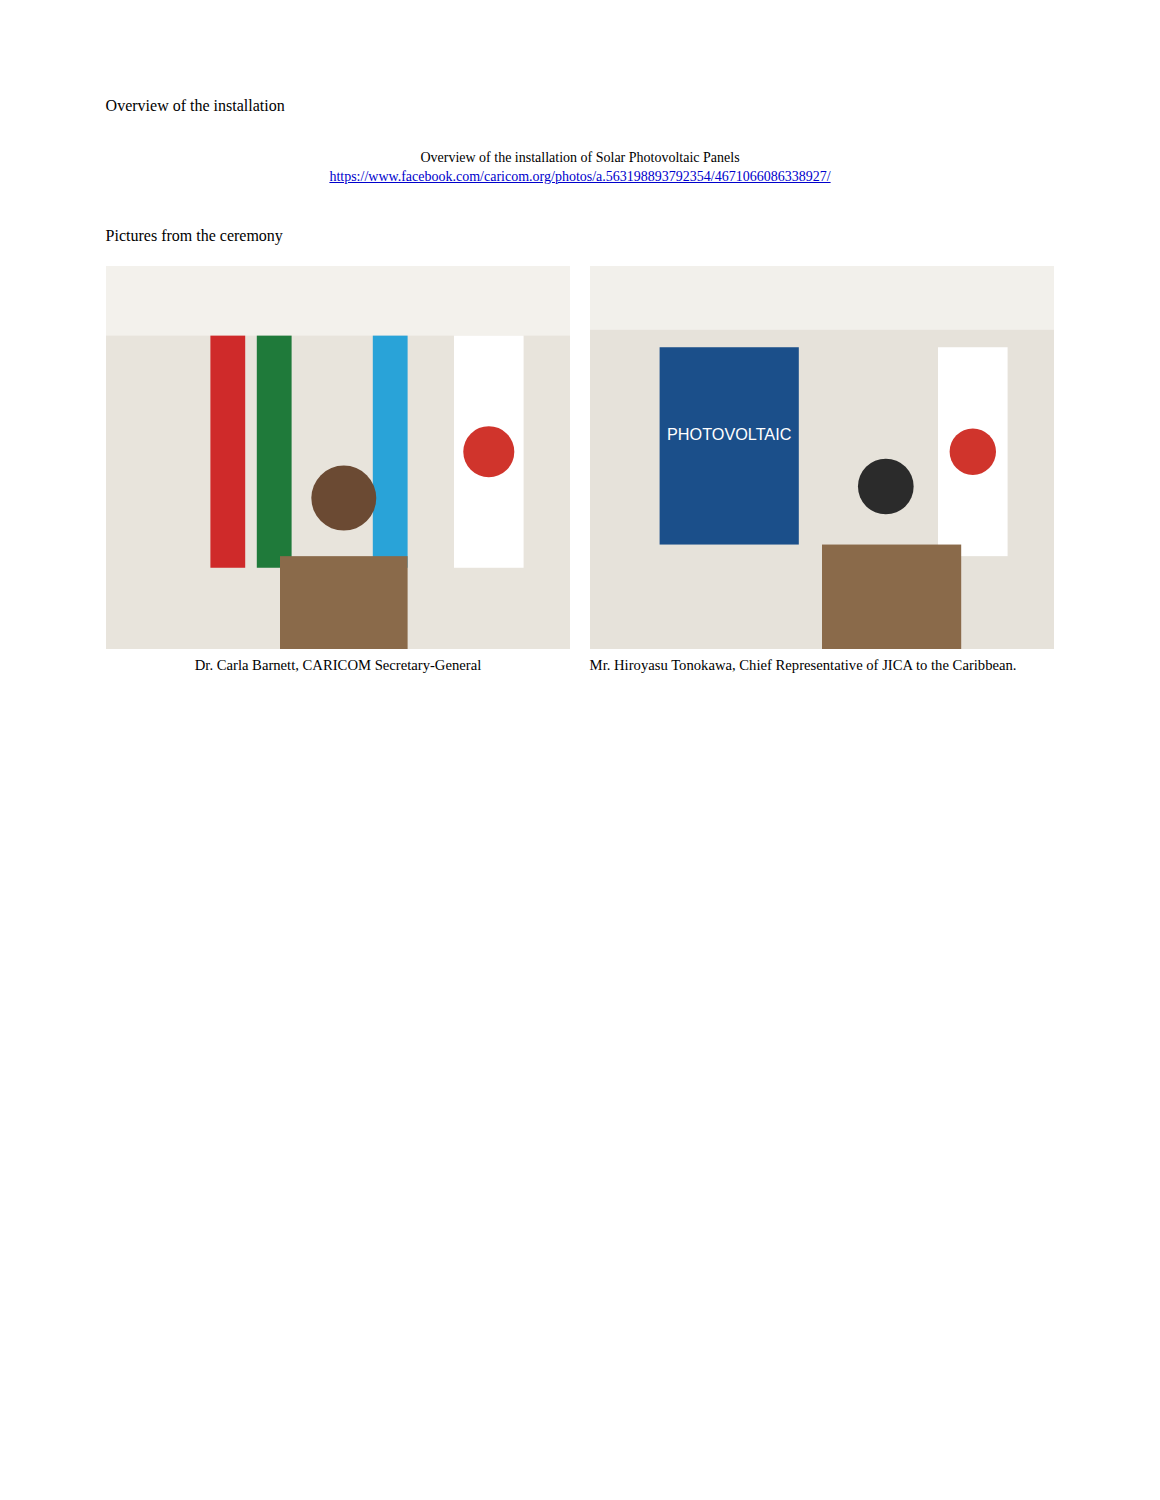Overview of the installation
Overview of the installation of Solar Photovoltaic Panels
https://www.facebook.com/caricom.org/photos/a.563198893792354/4671066086338927/
Pictures from the ceremony
| Dr. Carla Barnett, CARICOM Secretary-General | Mr. Hiroyasu Tonokawa, Chief Representative of JICA to the Caribbean. |